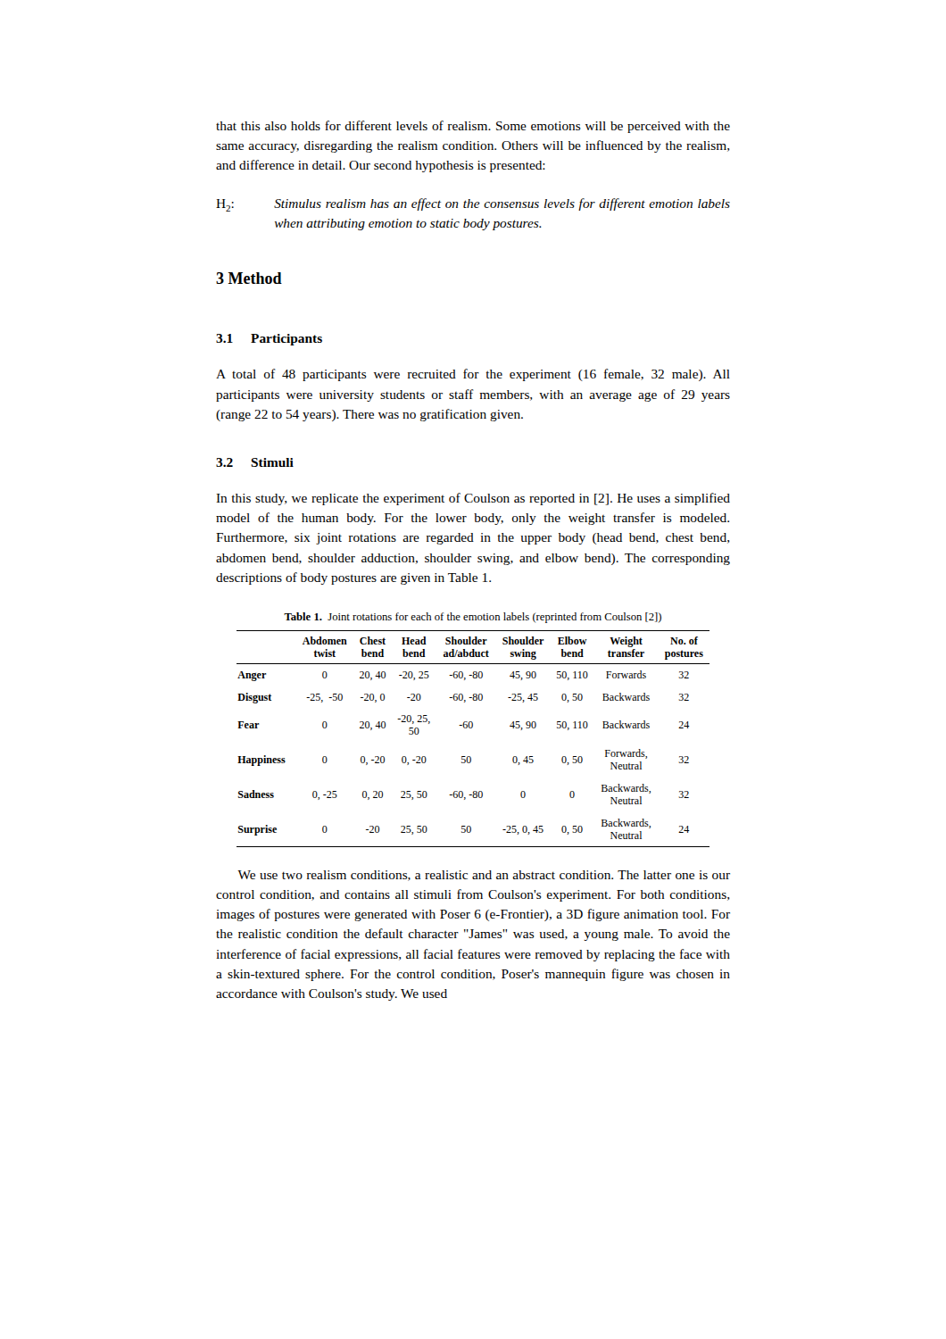that this also holds for different levels of realism. Some emotions will be perceived with the same accuracy, disregarding the realism condition. Others will be influenced by the realism, and difference in detail. Our second hypothesis is presented:
H2:
Stimulus realism has an effect on the consensus levels for different emotion labels when attributing emotion to static body postures.
3 Method
3.1 Participants
A total of 48 participants were recruited for the experiment (16 female, 32 male). All participants were university students or staff members, with an average age of 29 years (range 22 to 54 years). There was no gratification given.
3.2 Stimuli
In this study, we replicate the experiment of Coulson as reported in [2]. He uses a simplified model of the human body. For the lower body, only the weight transfer is modeled. Furthermore, six joint rotations are regarded in the upper body (head bend, chest bend, abdomen bend, shoulder adduction, shoulder swing, and elbow bend). The corresponding descriptions of body postures are given in Table 1.
Table 1. Joint rotations for each of the emotion labels (reprinted from Coulson [2])
| | Abdomen twist | Chest bend | Head bend | Shoulder ad/abduct | Shoulder swing | Elbow bend | Weight transfer | No. of postures |
| --- | --- | --- | --- | --- | --- | --- | --- | --- |
| Anger | 0 | 20, 40 | -20, 25 | -60, -80 | 45, 90 | 50, 110 | Forwards | 32 |
| Disgust | -25, -50 | -20, 0 | -20 | -60, -80 | -25, 45 | 0, 50 | Backwards | 32 |
| Fear | 0 | 20, 40 | -20, 25, 50 | -60 | 45, 90 | 50, 110 | Backwards | 24 |
| Happiness | 0 | 0, -20 | 0, -20 | 50 | 0, 45 | 0, 50 | Forwards, Neutral | 32 |
| Sadness | 0, -25 | 0, 20 | 25, 50 | -60, -80 | 0 | 0 | Backwards, Neutral | 32 |
| Surprise | 0 | -20 | 25, 50 | 50 | -25, 0, 45 | 0, 50 | Backwards, Neutral | 24 |
We use two realism conditions, a realistic and an abstract condition. The latter one is our control condition, and contains all stimuli from Coulson's experiment. For both conditions, images of postures were generated with Poser 6 (e-Frontier), a 3D figure animation tool. For the realistic condition the default character "James" was used, a young male. To avoid the interference of facial expressions, all facial features were removed by replacing the face with a skin-textured sphere. For the control condition, Poser's mannequin figure was chosen in accordance with Coulson's study. We used